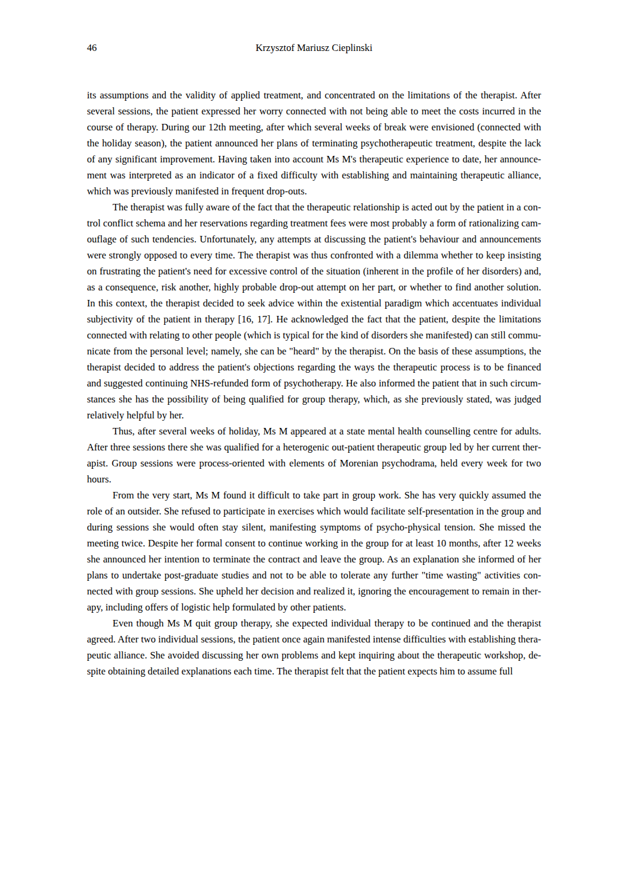46 Krzysztof Mariusz Cieplinski
its assumptions and the validity of applied treatment, and concentrated on the limitations of the therapist. After several sessions, the patient expressed her worry connected with not being able to meet the costs incurred in the course of therapy. During our 12th meeting, after which several weeks of break were envisioned (connected with the holiday season), the patient announced her plans of terminating psychotherapeutic treatment, despite the lack of any significant improvement. Having taken into account Ms M's therapeutic experience to date, her announcement was interpreted as an indicator of a fixed difficulty with establishing and maintaining therapeutic alliance, which was previously manifested in frequent drop-outs.
The therapist was fully aware of the fact that the therapeutic relationship is acted out by the patient in a control conflict schema and her reservations regarding treatment fees were most probably a form of rationalizing camouflage of such tendencies. Unfortunately, any attempts at discussing the patient's behaviour and announcements were strongly opposed to every time. The therapist was thus confronted with a dilemma whether to keep insisting on frustrating the patient's need for excessive control of the situation (inherent in the profile of her disorders) and, as a consequence, risk another, highly probable drop-out attempt on her part, or whether to find another solution. In this context, the therapist decided to seek advice within the existential paradigm which accentuates individual subjectivity of the patient in therapy [16, 17]. He acknowledged the fact that the patient, despite the limitations connected with relating to other people (which is typical for the kind of disorders she manifested) can still communicate from the personal level; namely, she can be "heard" by the therapist. On the basis of these assumptions, the therapist decided to address the patient's objections regarding the ways the therapeutic process is to be financed and suggested continuing NHS-refunded form of psychotherapy. He also informed the patient that in such circumstances she has the possibility of being qualified for group therapy, which, as she previously stated, was judged relatively helpful by her.
Thus, after several weeks of holiday, Ms M appeared at a state mental health counselling centre for adults. After three sessions there she was qualified for a heterogenic out-patient therapeutic group led by her current therapist. Group sessions were process-oriented with elements of Morenian psychodrama, held every week for two hours.
From the very start, Ms M found it difficult to take part in group work. She has very quickly assumed the role of an outsider. She refused to participate in exercises which would facilitate self-presentation in the group and during sessions she would often stay silent, manifesting symptoms of psycho-physical tension. She missed the meeting twice. Despite her formal consent to continue working in the group for at least 10 months, after 12 weeks she announced her intention to terminate the contract and leave the group. As an explanation she informed of her plans to undertake post-graduate studies and not to be able to tolerate any further "time wasting" activities connected with group sessions. She upheld her decision and realized it, ignoring the encouragement to remain in therapy, including offers of logistic help formulated by other patients.
Even though Ms M quit group therapy, she expected individual therapy to be continued and the therapist agreed. After two individual sessions, the patient once again manifested intense difficulties with establishing therapeutic alliance. She avoided discussing her own problems and kept inquiring about the therapeutic workshop, despite obtaining detailed explanations each time. The therapist felt that the patient expects him to assume full